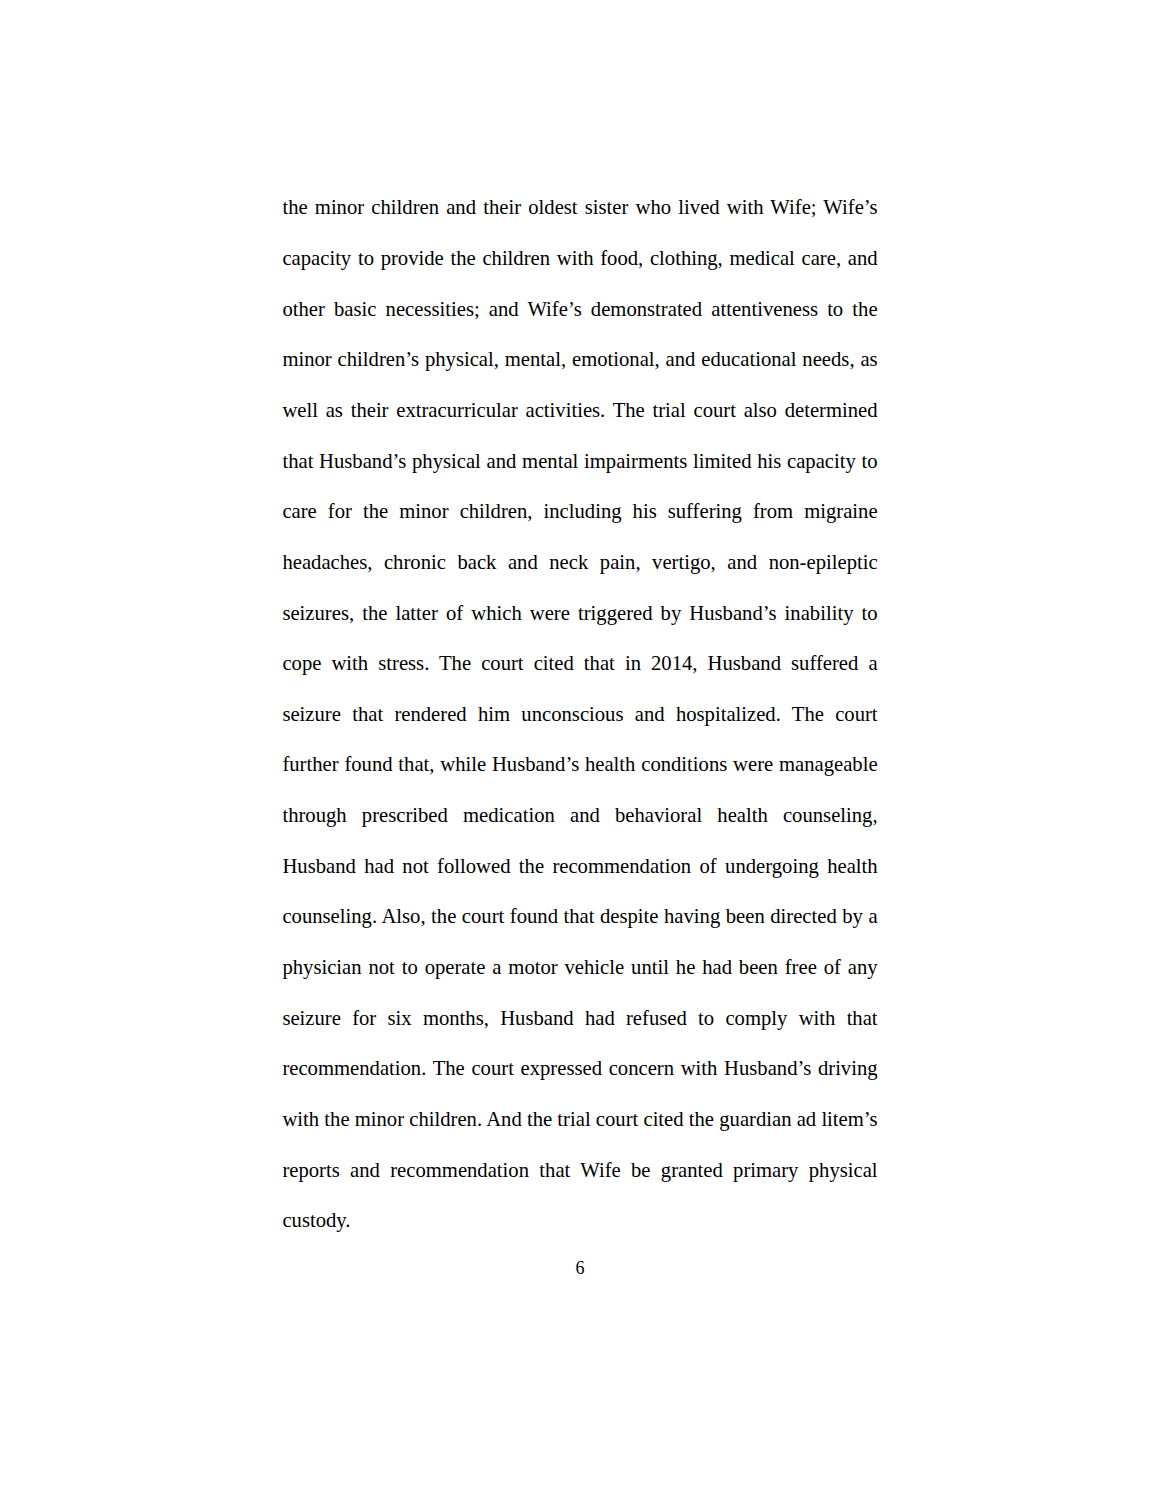the minor children and their oldest sister who lived with Wife; Wife’s capacity to provide the children with food, clothing, medical care, and other basic necessities; and Wife’s demonstrated attentiveness to the minor children’s physical, mental, emotional, and educational needs, as well as their extracurricular activities. The trial court also determined that Husband’s physical and mental impairments limited his capacity to care for the minor children, including his suffering from migraine headaches, chronic back and neck pain, vertigo, and non-epileptic seizures, the latter of which were triggered by Husband’s inability to cope with stress. The court cited that in 2014, Husband suffered a seizure that rendered him unconscious and hospitalized. The court further found that, while Husband’s health conditions were manageable through prescribed medication and behavioral health counseling, Husband had not followed the recommendation of undergoing health counseling. Also, the court found that despite having been directed by a physician not to operate a motor vehicle until he had been free of any seizure for six months, Husband had refused to comply with that recommendation. The court expressed concern with Husband’s driving with the minor children. And the trial court cited the guardian ad litem’s reports and recommendation that Wife be granted primary physical custody.
6